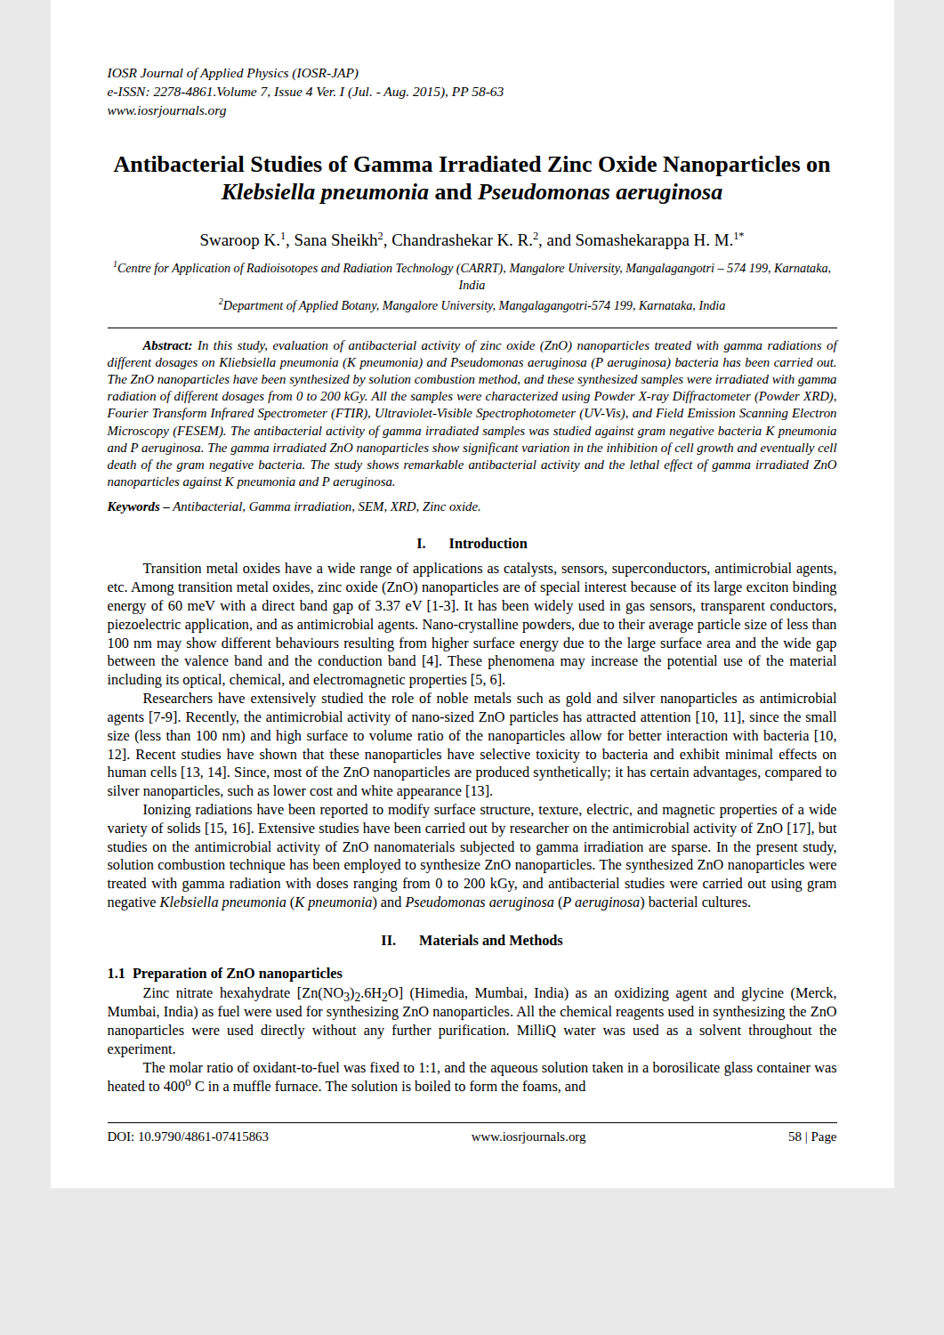IOSR Journal of Applied Physics (IOSR-JAP)
e-ISSN: 2278-4861.Volume 7, Issue 4 Ver. I (Jul. - Aug. 2015), PP 58-63
www.iosrjournals.org
Antibacterial Studies of Gamma Irradiated Zinc Oxide Nanoparticles on Klebsiella pneumonia and Pseudomonas aeruginosa
Swaroop K.1, Sana Sheikh2, Chandrashekar K. R.2, and Somashekarappa H. M.1*
1Centre for Application of Radioisotopes and Radiation Technology (CARRT), Mangalore University, Mangalagangotri – 574 199, Karnataka, India
2Department of Applied Botany, Mangalore University, Mangalagangotri-574 199, Karnataka, India
Abstract: In this study, evaluation of antibacterial activity of zinc oxide (ZnO) nanoparticles treated with gamma radiations of different dosages on Kliebsiella pneumonia (K pneumonia) and Pseudomonas aeruginosa (P aeruginosa) bacteria has been carried out. The ZnO nanoparticles have been synthesized by solution combustion method, and these synthesized samples were irradiated with gamma radiation of different dosages from 0 to 200 kGy. All the samples were characterized using Powder X-ray Diffractometer (Powder XRD), Fourier Transform Infrared Spectrometer (FTIR), Ultraviolet-Visible Spectrophotometer (UV-Vis), and Field Emission Scanning Electron Microscopy (FESEM). The antibacterial activity of gamma irradiated samples was studied against gram negative bacteria K pneumonia and P aeruginosa. The gamma irradiated ZnO nanoparticles show significant variation in the inhibition of cell growth and eventually cell death of the gram negative bacteria. The study shows remarkable antibacterial activity and the lethal effect of gamma irradiated ZnO nanoparticles against K pneumonia and P aeruginosa.
Keywords – Antibacterial, Gamma irradiation, SEM, XRD, Zinc oxide.
I. Introduction
Transition metal oxides have a wide range of applications as catalysts, sensors, superconductors, antimicrobial agents, etc. Among transition metal oxides, zinc oxide (ZnO) nanoparticles are of special interest because of its large exciton binding energy of 60 meV with a direct band gap of 3.37 eV [1-3]. It has been widely used in gas sensors, transparent conductors, piezoelectric application, and as antimicrobial agents. Nano-crystalline powders, due to their average particle size of less than 100 nm may show different behaviours resulting from higher surface energy due to the large surface area and the wide gap between the valence band and the conduction band [4]. These phenomena may increase the potential use of the material including its optical, chemical, and electromagnetic properties [5, 6].
Researchers have extensively studied the role of noble metals such as gold and silver nanoparticles as antimicrobial agents [7-9]. Recently, the antimicrobial activity of nano-sized ZnO particles has attracted attention [10, 11], since the small size (less than 100 nm) and high surface to volume ratio of the nanoparticles allow for better interaction with bacteria [10, 12]. Recent studies have shown that these nanoparticles have selective toxicity to bacteria and exhibit minimal effects on human cells [13, 14]. Since, most of the ZnO nanoparticles are produced synthetically; it has certain advantages, compared to silver nanoparticles, such as lower cost and white appearance [13].
Ionizing radiations have been reported to modify surface structure, texture, electric, and magnetic properties of a wide variety of solids [15, 16]. Extensive studies have been carried out by researcher on the antimicrobial activity of ZnO [17], but studies on the antimicrobial activity of ZnO nanomaterials subjected to gamma irradiation are sparse. In the present study, solution combustion technique has been employed to synthesize ZnO nanoparticles. The synthesized ZnO nanoparticles were treated with gamma radiation with doses ranging from 0 to 200 kGy, and antibacterial studies were carried out using gram negative Klebsiella pneumonia (K pneumonia) and Pseudomonas aeruginosa (P aeruginosa) bacterial cultures.
II. Materials and Methods
1.1 Preparation of ZnO nanoparticles
Zinc nitrate hexahydrate [Zn(NO3)2.6H2O] (Himedia, Mumbai, India) as an oxidizing agent and glycine (Merck, Mumbai, India) as fuel were used for synthesizing ZnO nanoparticles. All the chemical reagents used in synthesizing the ZnO nanoparticles were used directly without any further purification. MilliQ water was used as a solvent throughout the experiment.
The molar ratio of oxidant-to-fuel was fixed to 1:1, and the aqueous solution taken in a borosilicate glass container was heated to 400o C in a muffle furnace. The solution is boiled to form the foams, and
DOI: 10.9790/4861-07415863
www.iosrjournals.org
58 | Page